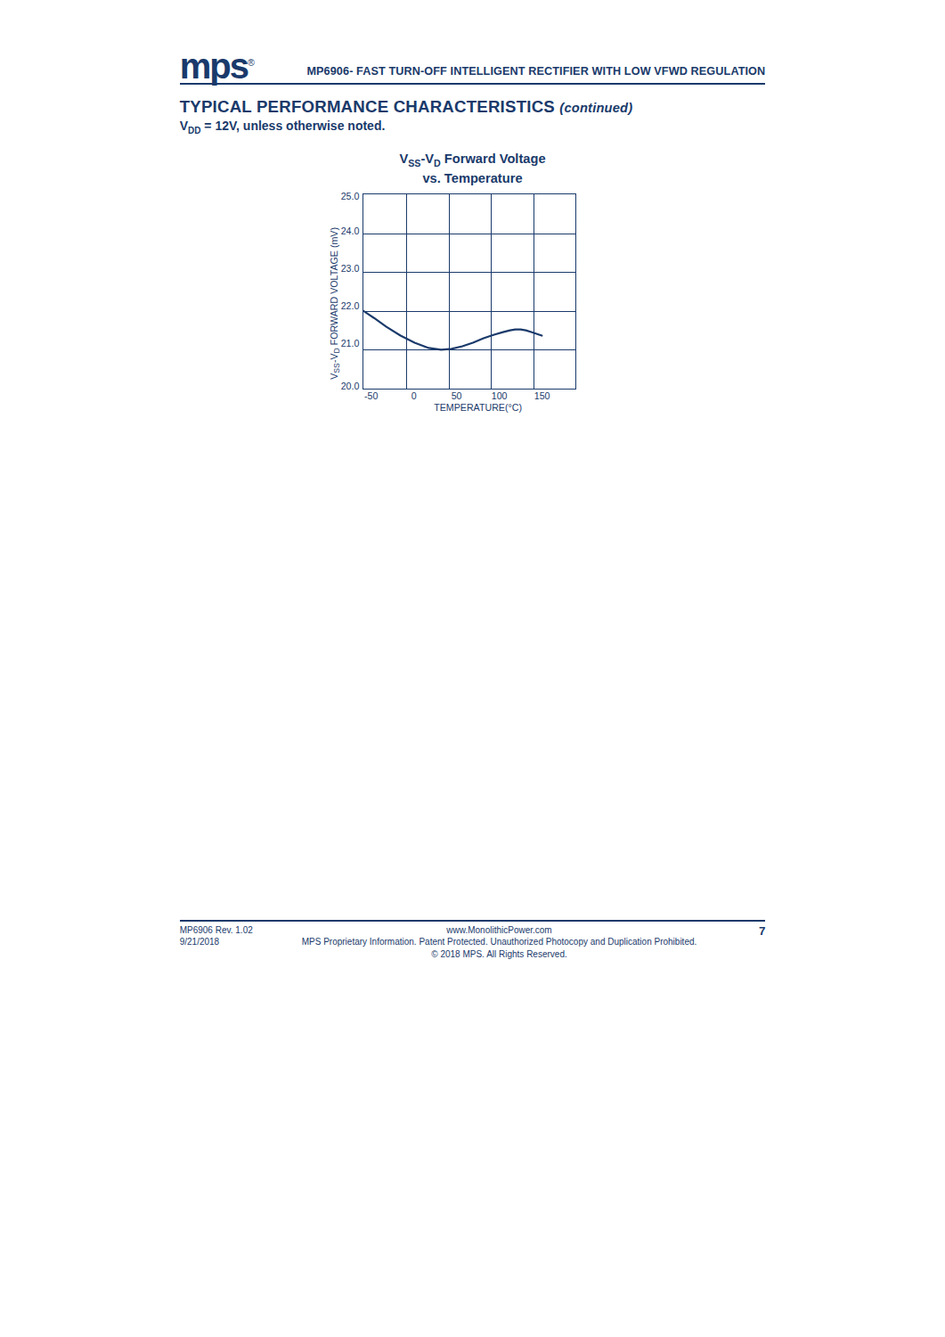mps®
MP6906- FAST TURN-OFF INTELLIGENT RECTIFIER WITH LOW VFWD REGULATION
TYPICAL PERFORMANCE CHARACTERISTICS (continued)
VDD = 12V, unless otherwise noted.
VSS-VD Forward Voltage
vs. Temperature
VSS-VD FORWARD VOLTAGE (mV)
25.0 24.0 23.0 22.0 21.0 20.0
-50 0 50 100 150
TEMPERATURE(°C)
MP6906 Rev. 1.02
9/21/2018
www.MonolithicPower.com
MPS Proprietary Information. Patent Protected. Unauthorized Photocopy and Duplication Prohibited.
© 2018 MPS. All Rights Reserved.
7